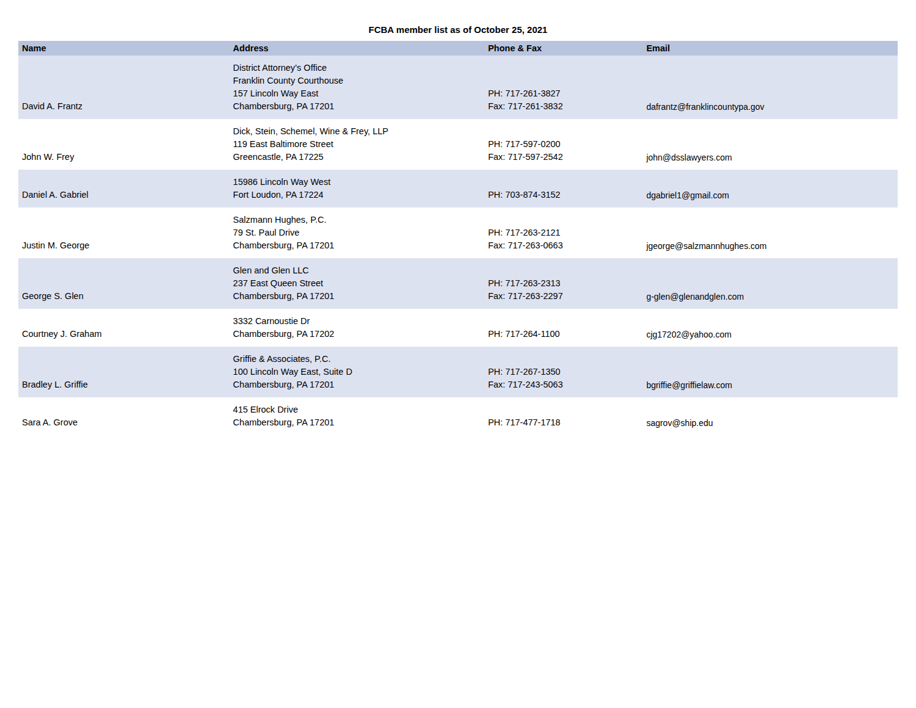FCBA member list as of October 25, 2021
| Name | Address | Phone & Fax | Email |
| --- | --- | --- | --- |
| David A. Frantz | District Attorney’s Office Franklin County Courthouse 157 Lincoln Way East Chambersburg, PA 17201 | PH: 717-261-3827 Fax: 717-261-3832 | dafrantz@franklincountypa.gov |
| John W. Frey | Dick, Stein, Schemel, Wine & Frey, LLP 119 East Baltimore Street Greencastle, PA 17225 | PH: 717-597-0200 Fax: 717-597-2542 | john@dsslawyers.com |
| Daniel A. Gabriel | 15986 Lincoln Way West Fort Loudon, PA 17224 | PH: 703-874-3152 | dgabriel1@gmail.com |
| Justin M. George | Salzmann Hughes, P.C. 79 St. Paul Drive Chambersburg, PA 17201 | PH: 717-263-2121 Fax: 717-263-0663 | jgeorge@salzmannhughes.com |
| George S. Glen | Glen and Glen LLC 237 East Queen Street Chambersburg, PA 17201 | PH: 717-263-2313 Fax: 717-263-2297 | g-glen@glenandglen.com |
| Courtney J. Graham | 3332 Carnoustie Dr Chambersburg, PA 17202 | PH: 717-264-1100 | cjg17202@yahoo.com |
| Bradley L. Griffie | Griffie & Associates, P.C. 100 Lincoln Way East, Suite D Chambersburg, PA 17201 | PH: 717-267-1350 Fax: 717-243-5063 | bgriffie@griffielaw.com |
| Sara A. Grove | 415 Elrock Drive Chambersburg, PA 17201 | PH: 717-477-1718 | sagrov@ship.edu |